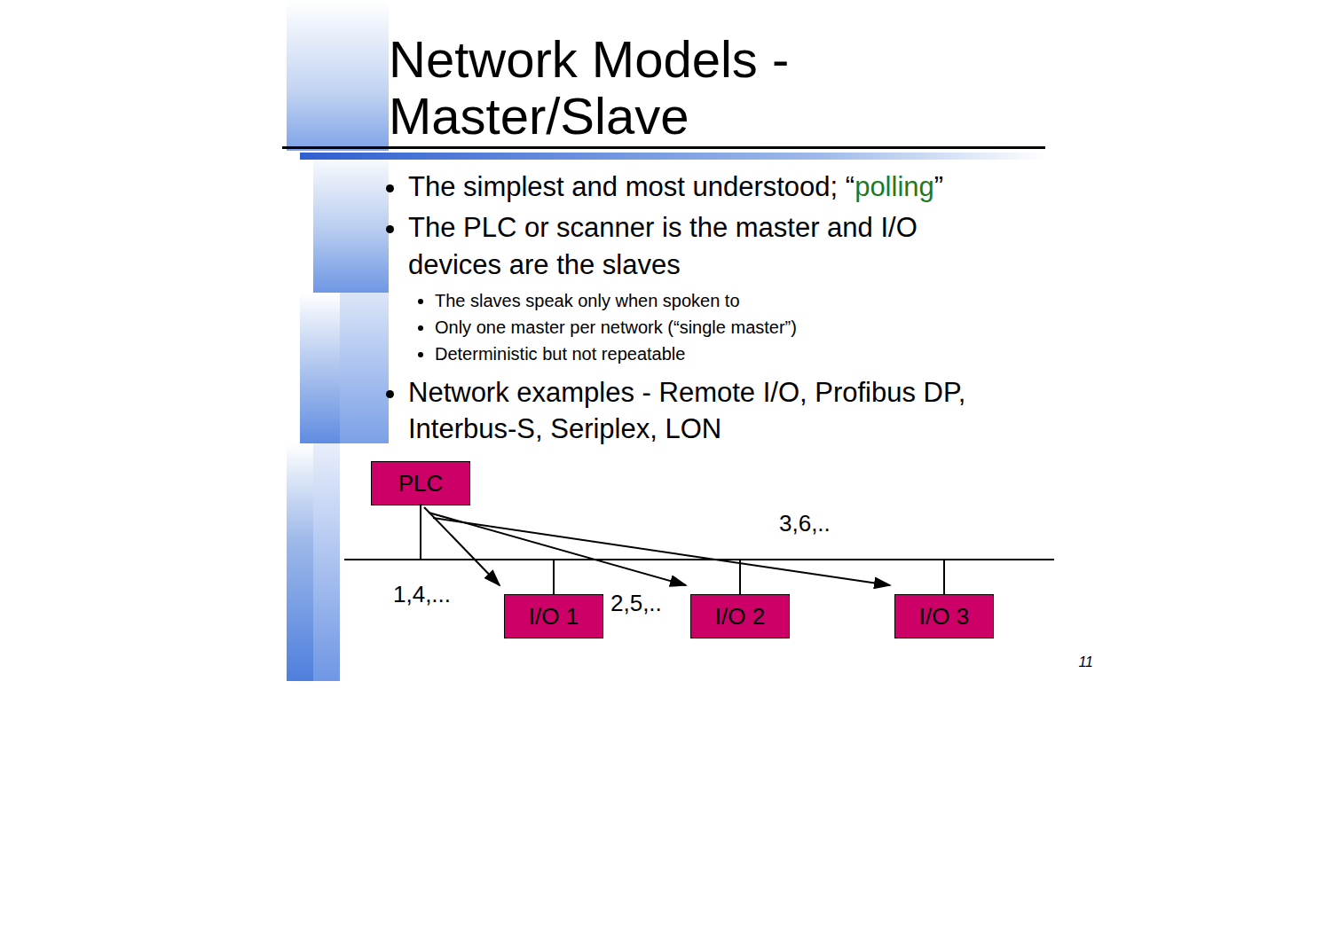Network Models -
Master/Slave
The simplest and most understood; “polling”
The PLC or scanner is the master and I/O devices are the slaves
The slaves speak only when spoken to
Only one master per network (“single master”)
Deterministic but not repeatable
Network examples - Remote I/O, Profibus DP, Interbus-S, Seriplex, LON
PLC
I/O 1
I/O 2
I/O 3
1,4,...
2,5,..
3,6,..
11